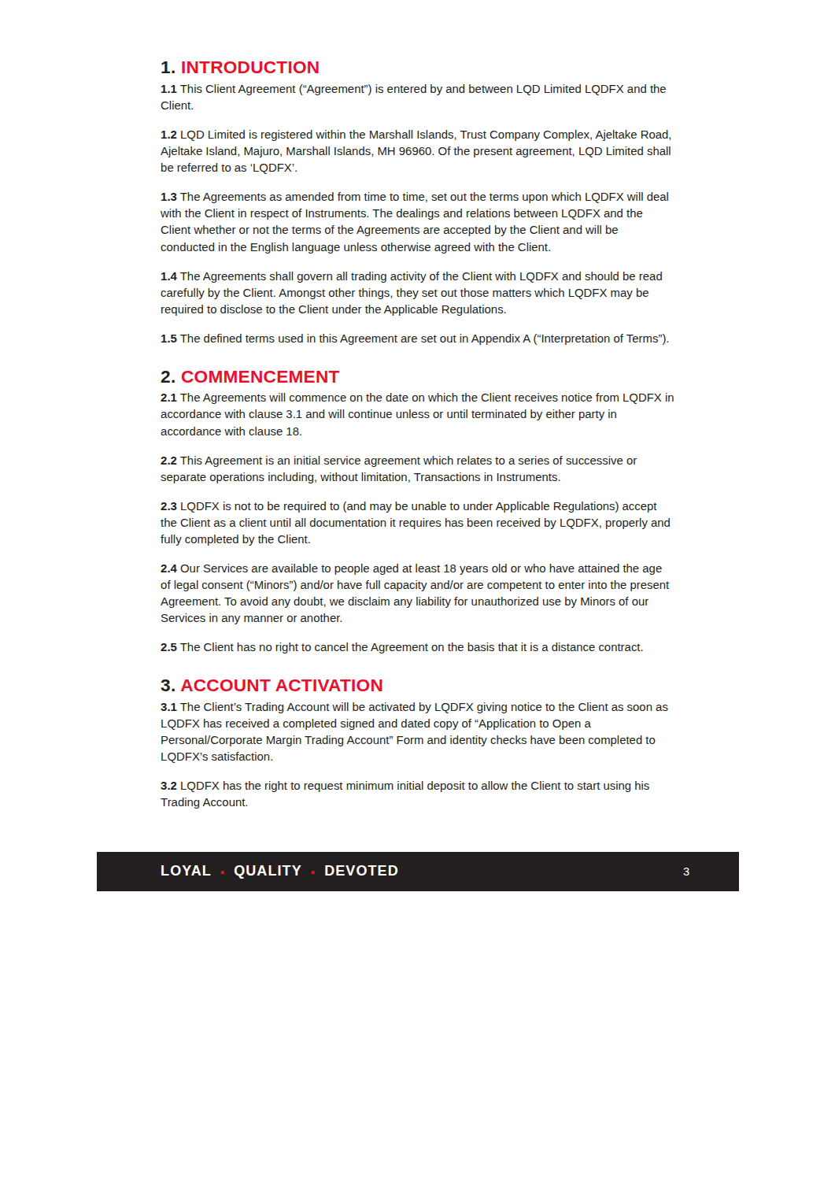1. INTRODUCTION
1.1 This Client Agreement (“Agreement”) is entered by and between LQD Limited LQDFX and the Client.
1.2 LQD Limited is registered within the Marshall Islands, Trust Company Complex, Ajeltake Road, Ajeltake Island, Majuro, Marshall Islands, MH 96960. Of the present agreement, LQD Limited shall be referred to as ‘LQDFX’.
1.3 The Agreements as amended from time to time, set out the terms upon which LQDFX will deal with the Client in respect of Instruments. The dealings and relations between LQDFX and the Client whether or not the terms of the Agreements are accepted by the Client and will be conducted in the English language unless otherwise agreed with the Client.
1.4 The Agreements shall govern all trading activity of the Client with LQDFX and should be read carefully by the Client. Amongst other things, they set out those matters which LQDFX may be required to disclose to the Client under the Applicable Regulations.
1.5 The defined terms used in this Agreement are set out in Appendix A (“Interpretation of Terms”).
2. COMMENCEMENT
2.1 The Agreements will commence on the date on which the Client receives notice from LQDFX in accordance with clause 3.1 and will continue unless or until terminated by either party in accordance with clause 18.
2.2 This Agreement is an initial service agreement which relates to a series of successive or separate operations including, without limitation, Transactions in Instruments.
2.3 LQDFX is not to be required to (and may be unable to under Applicable Regulations) accept the Client as a client until all documentation it requires has been received by LQDFX, properly and fully completed by the Client.
2.4 Our Services are available to people aged at least 18 years old or who have attained the age of legal consent (“Minors”) and/or have full capacity and/or are competent to enter into the present Agreement. To avoid any doubt, we disclaim any liability for unauthorized use by Minors of our Services in any manner or another.
2.5 The Client has no right to cancel the Agreement on the basis that it is a distance contract.
3. ACCOUNT ACTIVATION
3.1 The Client’s Trading Account will be activated by LQDFX giving notice to the Client as soon as LQDFX has received a completed signed and dated copy of “Application to Open a Personal/Corporate Margin Trading Account” Form and identity checks have been completed to LQDFX’s satisfaction.
3.2 LQDFX has the right to request minimum initial deposit to allow the Client to start using his Trading Account.
LOYAL ▪ QUALITY ▪ DEVOTED
3